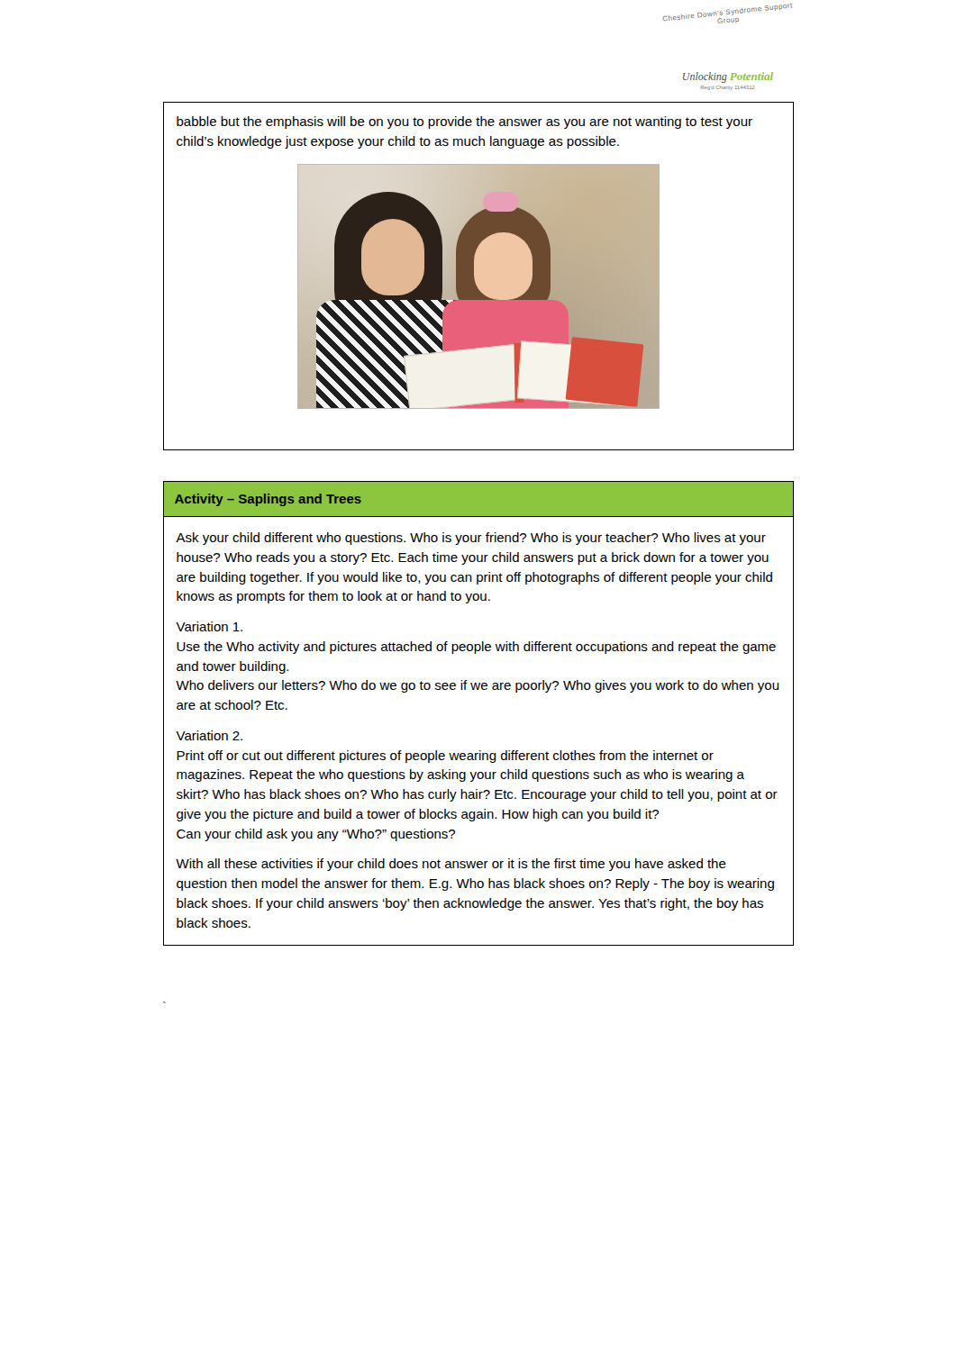Cheshire Down's Syndrome Support Group
Unlocking Potential
Reg'd Charity 1144312
babble but the emphasis will be on you to provide the answer as you are not wanting to test your child’s knowledge just expose your child to as much language as possible.
Activity – Saplings and Trees
Ask your child different who questions. Who is your friend? Who is your teacher? Who lives at your house? Who reads you a story? Etc. Each time your child answers put a brick down for a tower you are building together. If you would like to, you can print off photographs of different people your child knows as prompts for them to look at or hand to you.
Variation 1.
Use the Who activity and pictures attached of people with different occupations and repeat the game and tower building.
Who delivers our letters? Who do we go to see if we are poorly? Who gives you work to do when you are at school? Etc.
Variation 2.
Print off or cut out different pictures of people wearing different clothes from the internet or magazines. Repeat the who questions by asking your child questions such as who is wearing a skirt? Who has black shoes on? Who has curly hair? Etc. Encourage your child to tell you, point at or give you the picture and build a tower of blocks again. How high can you build it?
Can your child ask you any “Who?” questions?
With all these activities if your child does not answer or it is the first time you have asked the question then model the answer for them. E.g. Who has black shoes on? Reply - The boy is wearing black shoes. If your child answers ‘boy’ then acknowledge the answer. Yes that’s right, the boy has black shoes.
`